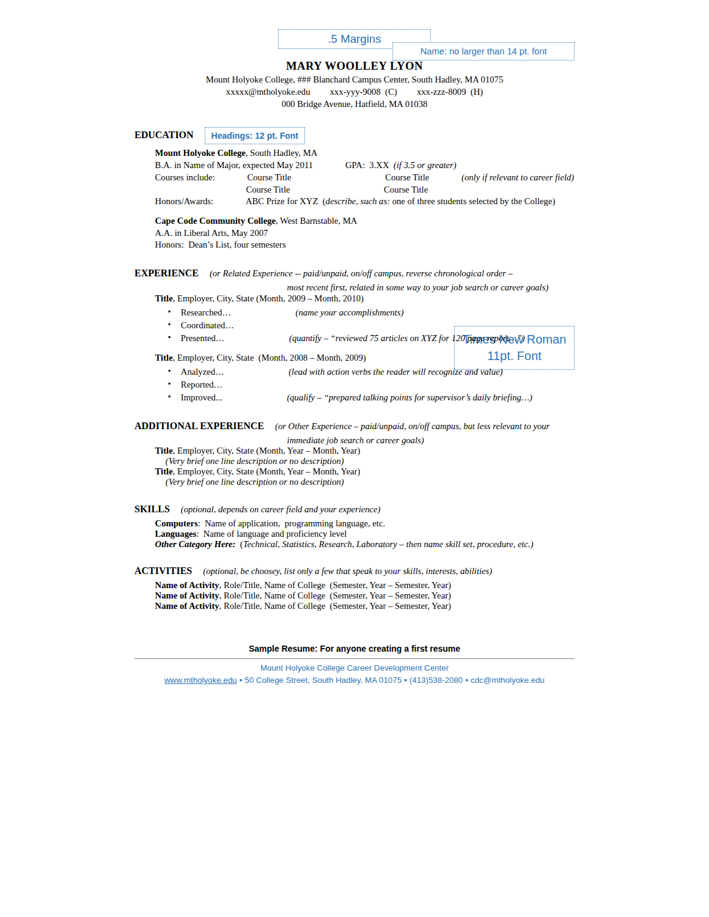.5 Margins
Name: no larger than 14 pt. font
MARY WOOLLEY LYON
Mount Holyoke College, ### Blanchard Campus Center, South Hadley, MA 01075
xxxxx@mtholyoke.edu xxx-yyy-9008 (C) xxx-zzz-8009 (H)
000 Bridge Avenue, Hatfield, MA 01038
EDUCATION Headings: 12 pt. Font
Mount Holyoke College, South Hadley, MA
B.A. in Name of Major, expected May 2011 GPA: 3.XX (if 3.5 or greater)
Courses include: Course Title Course Title (only if relevant to career field)
Course Title Course Title
Honors/Awards: ABC Prize for XYZ (describe, such as: one of three students selected by the College)
Cape Code Community College, West Barnstable, MA
A.A. in Liberal Arts, May 2007
Honors: Dean’s List, four semesters
EXPERIENCE (or Related Experience -- paid/unpaid, on/off campus, reverse chronological order –
most recent first, related in some way to your job search or career goals)
Times New Roman
11pt. Font
Title, Employer, City, State (Month, 2009 – Month, 2010)
Researched… (name your accomplishments)
Coordinated…
Presented… (quantify – “reviewed 75 articles on XYZ for 120 page report…”)
Title, Employer, City, State (Month, 2008 – Month, 2009)
Analyzed… (lead with action verbs the reader will recognize and value)
Reported…
Improved... (qualify – “prepared talking points for supervisor’s daily briefing…)
ADDITIONAL EXPERIENCE (or Other Experience – paid/unpaid, on/off campus, but less relevant to your
immediate job search or career goals)
Title, Employer, City, State (Month, Year – Month, Year)
(Very brief one line description or no description)
Title, Employer, City, State (Month, Year – Month, Year)
(Very brief one line description or no description)
SKILLS (optional, depends on career field and your experience)
Computers: Name of application, programming language, etc.
Languages: Name of language and proficiency level
Other Category Here: (Technical, Statistics, Research, Laboratory – then name skill set, procedure, etc.)
ACTIVITIES (optional, be choosey, list only a few that speak to your skills, interests, abilities)
Name of Activity, Role/Title, Name of College (Semester, Year – Semester, Year)
Name of Activity, Role/Title, Name of College (Semester, Year – Semester, Year)
Name of Activity, Role/Title, Name of College (Semester, Year – Semester, Year)
Sample Resume: For anyone creating a first resume
Mount Holyoke College Career Development Center
www.mtholyoke.edu▪50 College Street, South Hadley, MA 01075▪(413)538-2080▪cdc@mtholyoke.edu